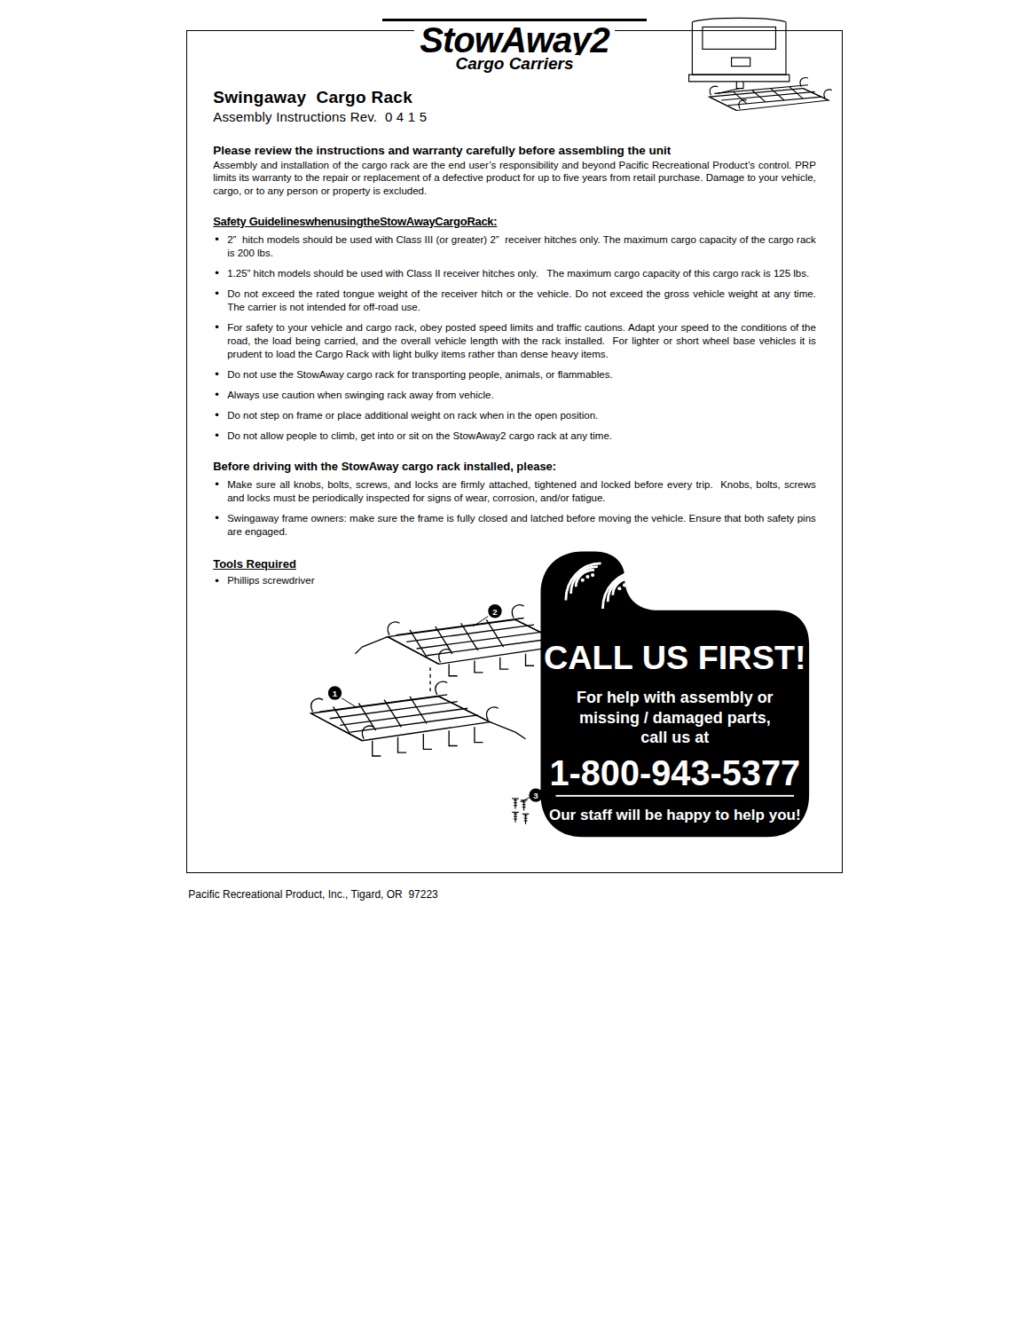StowAway2
Cargo Carriers
Swingaway Cargo Rack
Assembly Instructions Rev. 0 4 1 5
Please review the instructions and warranty carefully before assembling the unit
Assembly and installation of the cargo rack are the end user’s responsibility and beyond Pacific Recreational Product’s control. PRP limits its warranty to the repair or replacement of a defective product for up to five years from retail purchase. Damage to your vehicle, cargo, or to any person or property is excluded.
Safety GuidelineswhenusingtheStowAwayCargoRack:
2” hitch models should be used with Class III (or greater) 2” receiver hitches only. The maximum cargo capacity of the cargo rack is 200 lbs.
1.25” hitch models should be used with Class II receiver hitches only. The maximum cargo capacity of this cargo rack is 125 lbs.
Do not exceed the rated tongue weight of the receiver hitch or the vehicle. Do not exceed the gross vehicle weight at any time. The carrier is not intended for off-road use.
For safety to your vehicle and cargo rack, obey posted speed limits and traffic cautions. Adapt your speed to the conditions of the road, the load being carried, and the overall vehicle length with the rack installed. For lighter or short wheel base vehicles it is prudent to load the Cargo Rack with light bulky items rather than dense heavy items.
Do not use the StowAway cargo rack for transporting people, animals, or flammables.
Always use caution when swinging rack away from vehicle.
Do not step on frame or place additional weight on rack when in the open position.
Do not allow people to climb, get into or sit on the StowAway2 cargo rack at any time.
Before driving with the StowAway cargo rack installed, please:
Make sure all knobs, bolts, screws, and locks are firmly attached, tightened and locked before every trip. Knobs, bolts, screws and locks must be periodically inspected for signs of wear, corrosion, and/or fatigue.
Swingaway frame owners: make sure the frame is fully closed and latched before moving the vehicle. Ensure that both safety pins are engaged.
Tools Required
Phillips screwdriver
2 1 3 4 CALL US FIRST! For help with assembly or missing / damaged parts, call us at 1-800-943-5377 Our staff will be happy to help you!
Pacific Recreational Product, Inc., Tigard, OR 97223